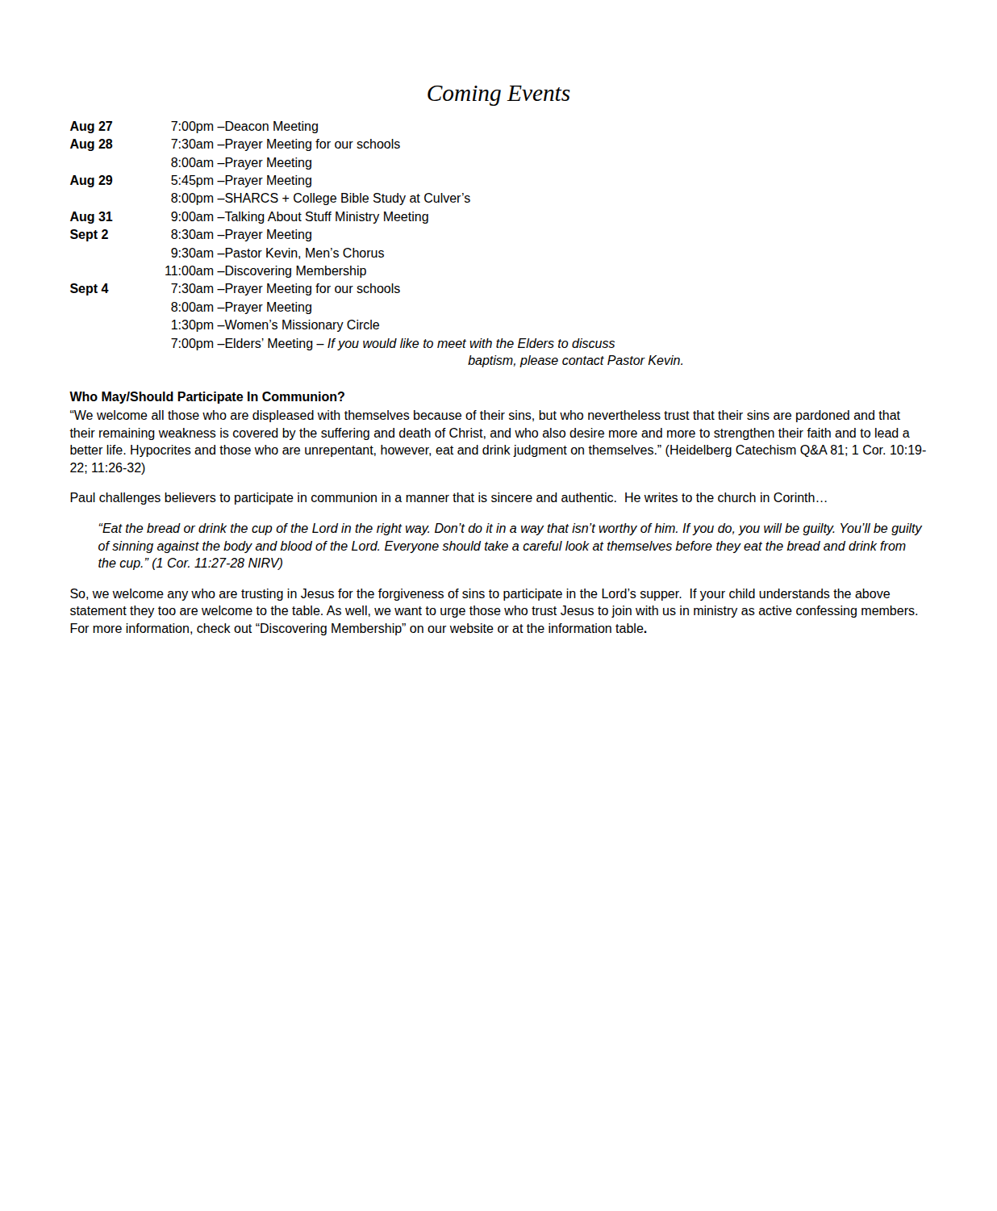Coming Events
| Aug 27 | 7:00pm – | Deacon Meeting |
| Aug 28 | 7:30am – | Prayer Meeting for our schools |
| | 8:00am – | Prayer Meeting |
| Aug 29 | 5:45pm – | Prayer Meeting |
| | 8:00pm – | SHARCS + College Bible Study at Culver’s |
| Aug 31 | 9:00am – | Talking About Stuff Ministry Meeting |
| Sept 2 | 8:30am – | Prayer Meeting |
| | 9:30am – | Pastor Kevin, Men’s Chorus |
| | 11:00am – | Discovering Membership |
| Sept 4 | 7:30am – | Prayer Meeting for our schools |
| | 8:00am – | Prayer Meeting |
| | 1:30pm – | Women’s Missionary Circle |
| | 7:00pm – | Elders’ Meeting – If you would like to meet with the Elders to discuss baptism, please contact Pastor Kevin. |
Who May/Should Participate In Communion?
“We welcome all those who are displeased with themselves because of their sins, but who nevertheless trust that their sins are pardoned and that their remaining weakness is covered by the suffering and death of Christ, and who also desire more and more to strengthen their faith and to lead a better life. Hypocrites and those who are unrepentant, however, eat and drink judgment on themselves.” (Heidelberg Catechism Q&A 81; 1 Cor. 10:19-22; 11:26-32)
Paul challenges believers to participate in communion in a manner that is sincere and authentic. He writes to the church in Corinth…
“Eat the bread or drink the cup of the Lord in the right way. Don’t do it in a way that isn’t worthy of him. If you do, you will be guilty. You’ll be guilty of sinning against the body and blood of the Lord. Everyone should take a careful look at themselves before they eat the bread and drink from the cup.” (1 Cor. 11:27-28 NIRV)
So, we welcome any who are trusting in Jesus for the forgiveness of sins to participate in the Lord’s supper. If your child understands the above statement they too are welcome to the table. As well, we want to urge those who trust Jesus to join with us in ministry as active confessing members. For more information, check out “Discovering Membership” on our website or at the information table.